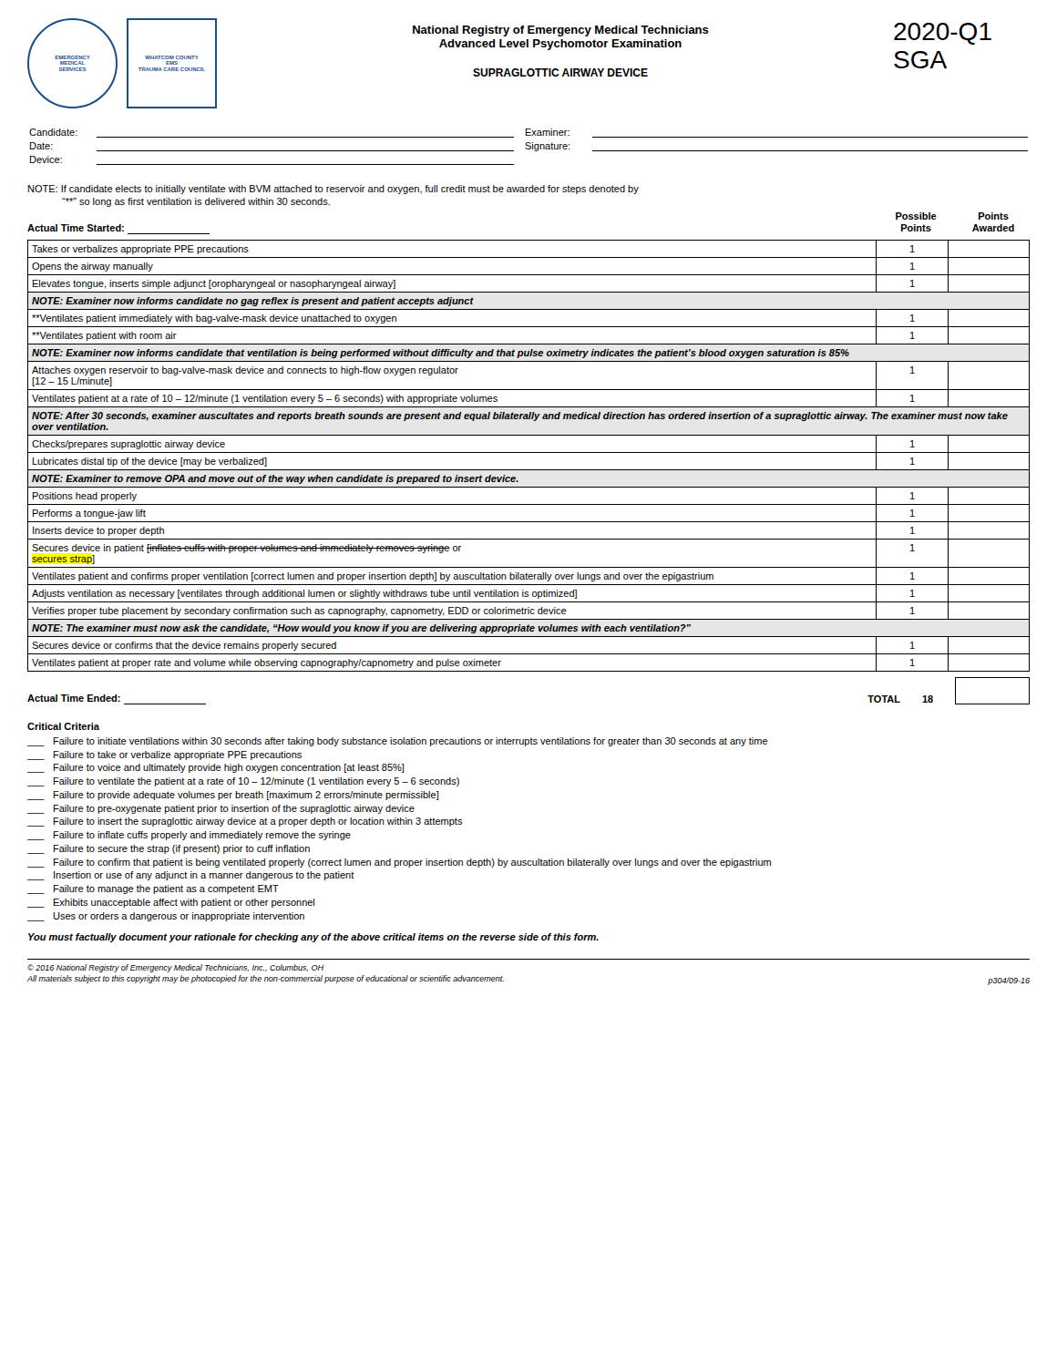EMERGENCY
MEDICAL
SERVICES
WHATCOM COUNTY
EMS
TRAUMA CARE COUNCIL
National Registry of Emergency Medical Technicians
Advanced Level Psychomotor Examination
SUPRAGLOTTIC AIRWAY DEVICE
2020-Q1
SGA
| Candidate: | | Examiner: | |
| Date: | | Signature: | |
| Device: | | |
NOTE: If candidate elects to initially ventilate with BVM attached to reservoir and oxygen, full credit must be awarded for steps denoted by “**” so long as first ventilation is delivered within 30 seconds.
Actual Time Started:
Possible
Points
Points
Awarded
| Takes or verbalizes appropriate PPE precautions | 1 | |
| Opens the airway manually | 1 | |
| Elevates tongue, inserts simple adjunct [oropharyngeal or nasopharyngeal airway] | 1 | |
| NOTE: Examiner now informs candidate no gag reflex is present and patient accepts adjunct |
| **Ventilates patient immediately with bag-valve-mask device unattached to oxygen | 1 | |
| **Ventilates patient with room air | 1 | |
| NOTE: Examiner now informs candidate that ventilation is being performed without difficulty and that pulse oximetry indicates the patient’s blood oxygen saturation is 85% |
| Attaches oxygen reservoir to bag-valve-mask device and connects to high-flow oxygen regulator [12 – 15 L/minute] | 1 | |
| Ventilates patient at a rate of 10 – 12/minute (1 ventilation every 5 – 6 seconds) with appropriate volumes | 1 | |
| NOTE: After 30 seconds, examiner auscultates and reports breath sounds are present and equal bilaterally and medical direction has ordered insertion of a supraglottic airway. The examiner must now take over ventilation. |
| Checks/prepares supraglottic airway device | 1 | |
| Lubricates distal tip of the device [may be verbalized] | 1 | |
| NOTE: Examiner to remove OPA and move out of the way when candidate is prepared to insert device. |
| Positions head properly | 1 | |
| Performs a tongue-jaw lift | 1 | |
| Inserts device to proper depth | 1 | |
| Secures device in patient [inflates cuffs with proper volumes and immediately removes syringe or secures strap ] | 1 | |
| Ventilates patient and confirms proper ventilation [correct lumen and proper insertion depth] by auscultation bilaterally over lungs and over the epigastrium | 1 | |
| Adjusts ventilation as necessary [ventilates through additional lumen or slightly withdraws tube until ventilation is optimized] | 1 | |
| Verifies proper tube placement by secondary confirmation such as capnography, capnometry, EDD or colorimetric device | 1 | |
| NOTE: The examiner must now ask the candidate, “How would you know if you are delivering appropriate volumes with each ventilation?” |
| Secures device or confirms that the device remains properly secured | 1 | |
| Ventilates patient at proper rate and volume while observing capnography/capnometry and pulse oximeter | 1 | |
Actual Time Ended:
TOTAL 18
Critical Criteria
Failure to initiate ventilations within 30 seconds after taking body substance isolation precautions or interrupts ventilations for greater than 30 seconds at any time
Failure to take or verbalize appropriate PPE precautions
Failure to voice and ultimately provide high oxygen concentration [at least 85%]
Failure to ventilate the patient at a rate of 10 – 12/minute (1 ventilation every 5 – 6 seconds)
Failure to provide adequate volumes per breath [maximum 2 errors/minute permissible]
Failure to pre-oxygenate patient prior to insertion of the supraglottic airway device
Failure to insert the supraglottic airway device at a proper depth or location within 3 attempts
Failure to inflate cuffs properly and immediately remove the syringe
Failure to secure the strap (if present) prior to cuff inflation
Failure to confirm that patient is being ventilated properly (correct lumen and proper insertion depth) by auscultation bilaterally over lungs and over the epigastrium
Insertion or use of any adjunct in a manner dangerous to the patient
Failure to manage the patient as a competent EMT
Exhibits unacceptable affect with patient or other personnel
Uses or orders a dangerous or inappropriate intervention
You must factually document your rationale for checking any of the above critical items on the reverse side of this form.
© 2016 National Registry of Emergency Medical Technicians, Inc., Columbus, OH
All materials subject to this copyright may be photocopied for the non-commercial purpose of educational or scientific advancement.
p304/09-16